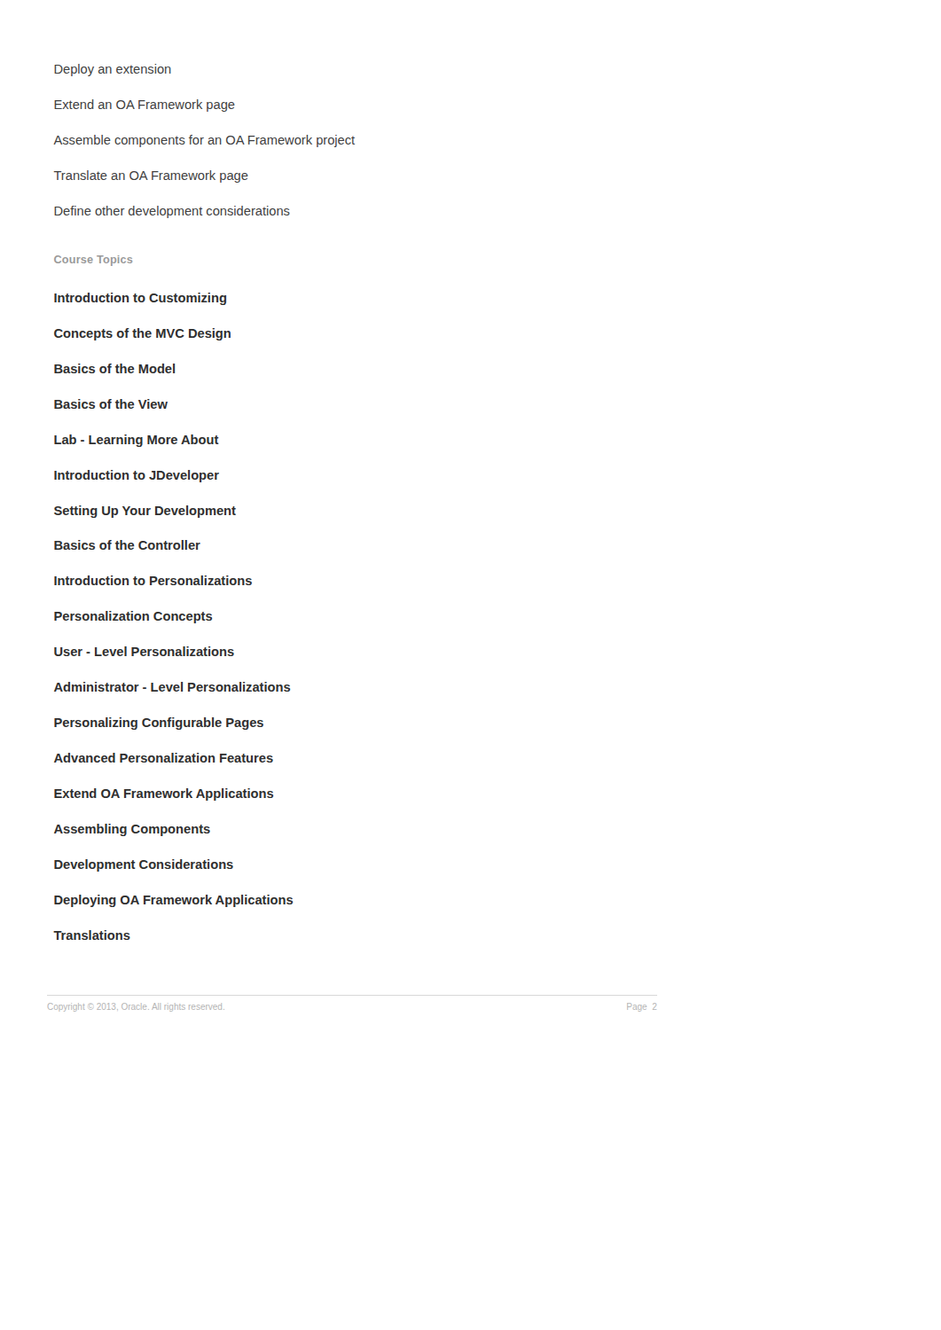Deploy an extension
Extend an OA Framework page
Assemble components for an OA Framework project
Translate an OA Framework page
Define other development considerations
Course Topics
Introduction to Customizing
Concepts of the MVC Design
Basics of the Model
Basics of the View
Lab - Learning More About
Introduction to JDeveloper
Setting Up Your Development
Basics of the Controller
Introduction to Personalizations
Personalization Concepts
User - Level Personalizations
Administrator - Level Personalizations
Personalizing Configurable Pages
Advanced Personalization Features
Extend OA Framework Applications
Assembling Components
Development Considerations
Deploying OA Framework Applications
Translations
Copyright © 2013, Oracle. All rights reserved. Page 2